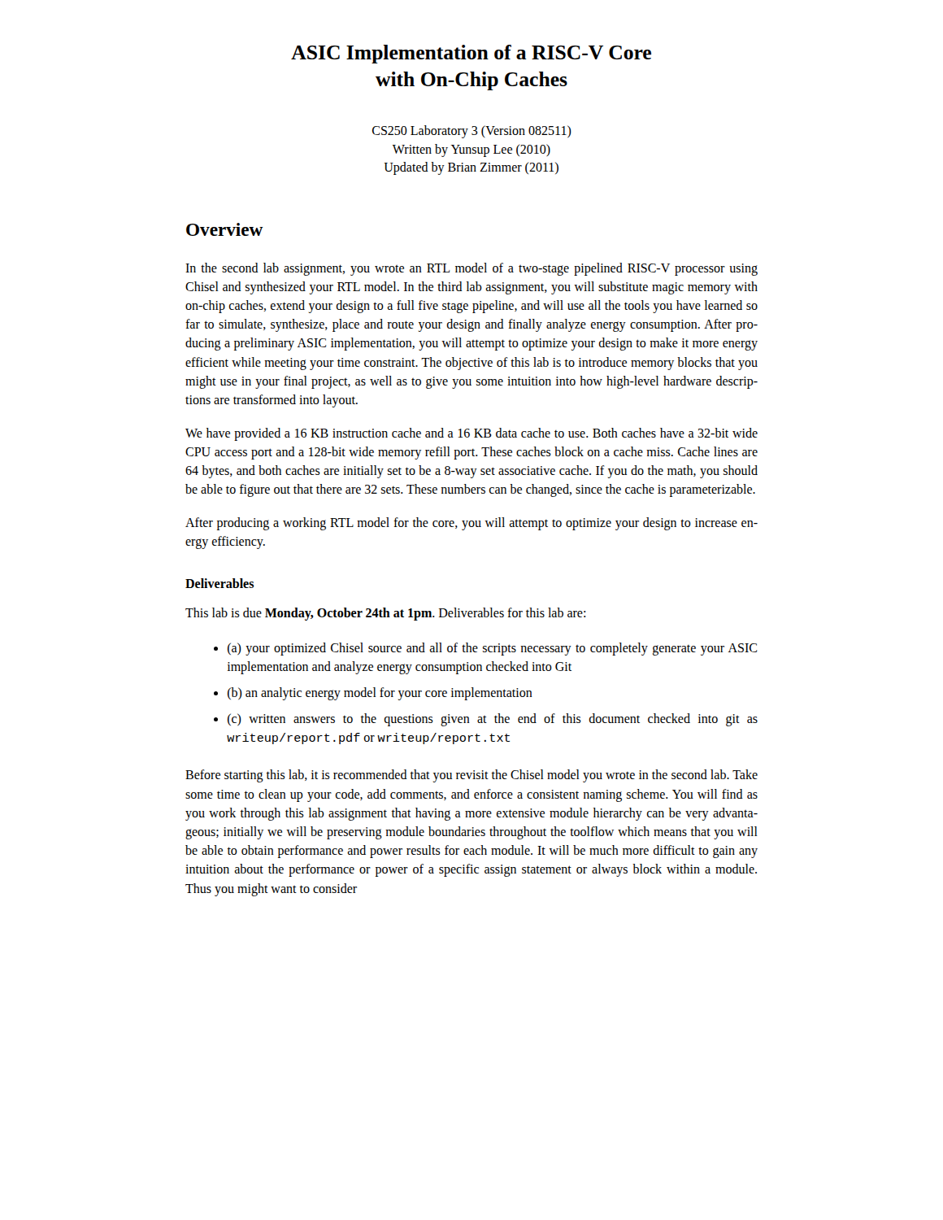ASIC Implementation of a RISC-V Core
with On-Chip Caches
CS250 Laboratory 3 (Version 082511)
Written by Yunsup Lee (2010)
Updated by Brian Zimmer (2011)
Overview
In the second lab assignment, you wrote an RTL model of a two-stage pipelined RISC-V processor using Chisel and synthesized your RTL model. In the third lab assignment, you will substitute magic memory with on-chip caches, extend your design to a full five stage pipeline, and will use all the tools you have learned so far to simulate, synthesize, place and route your design and finally analyze energy consumption. After producing a preliminary ASIC implementation, you will attempt to optimize your design to make it more energy efficient while meeting your time constraint. The objective of this lab is to introduce memory blocks that you might use in your final project, as well as to give you some intuition into how high-level hardware descriptions are transformed into layout.
We have provided a 16 KB instruction cache and a 16 KB data cache to use. Both caches have a 32-bit wide CPU access port and a 128-bit wide memory refill port. These caches block on a cache miss. Cache lines are 64 bytes, and both caches are initially set to be a 8-way set associative cache. If you do the math, you should be able to figure out that there are 32 sets. These numbers can be changed, since the cache is parameterizable.
After producing a working RTL model for the core, you will attempt to optimize your design to increase energy efficiency.
Deliverables
This lab is due Monday, October 24th at 1pm. Deliverables for this lab are:
(a) your optimized Chisel source and all of the scripts necessary to completely generate your ASIC implementation and analyze energy consumption checked into Git
(b) an analytic energy model for your core implementation
(c) written answers to the questions given at the end of this document checked into git as writeup/report.pdf or writeup/report.txt
Before starting this lab, it is recommended that you revisit the Chisel model you wrote in the second lab. Take some time to clean up your code, add comments, and enforce a consistent naming scheme. You will find as you work through this lab assignment that having a more extensive module hierarchy can be very advantageous; initially we will be preserving module boundaries throughout the toolflow which means that you will be able to obtain performance and power results for each module. It will be much more difficult to gain any intuition about the performance or power of a specific assign statement or always block within a module. Thus you might want to consider